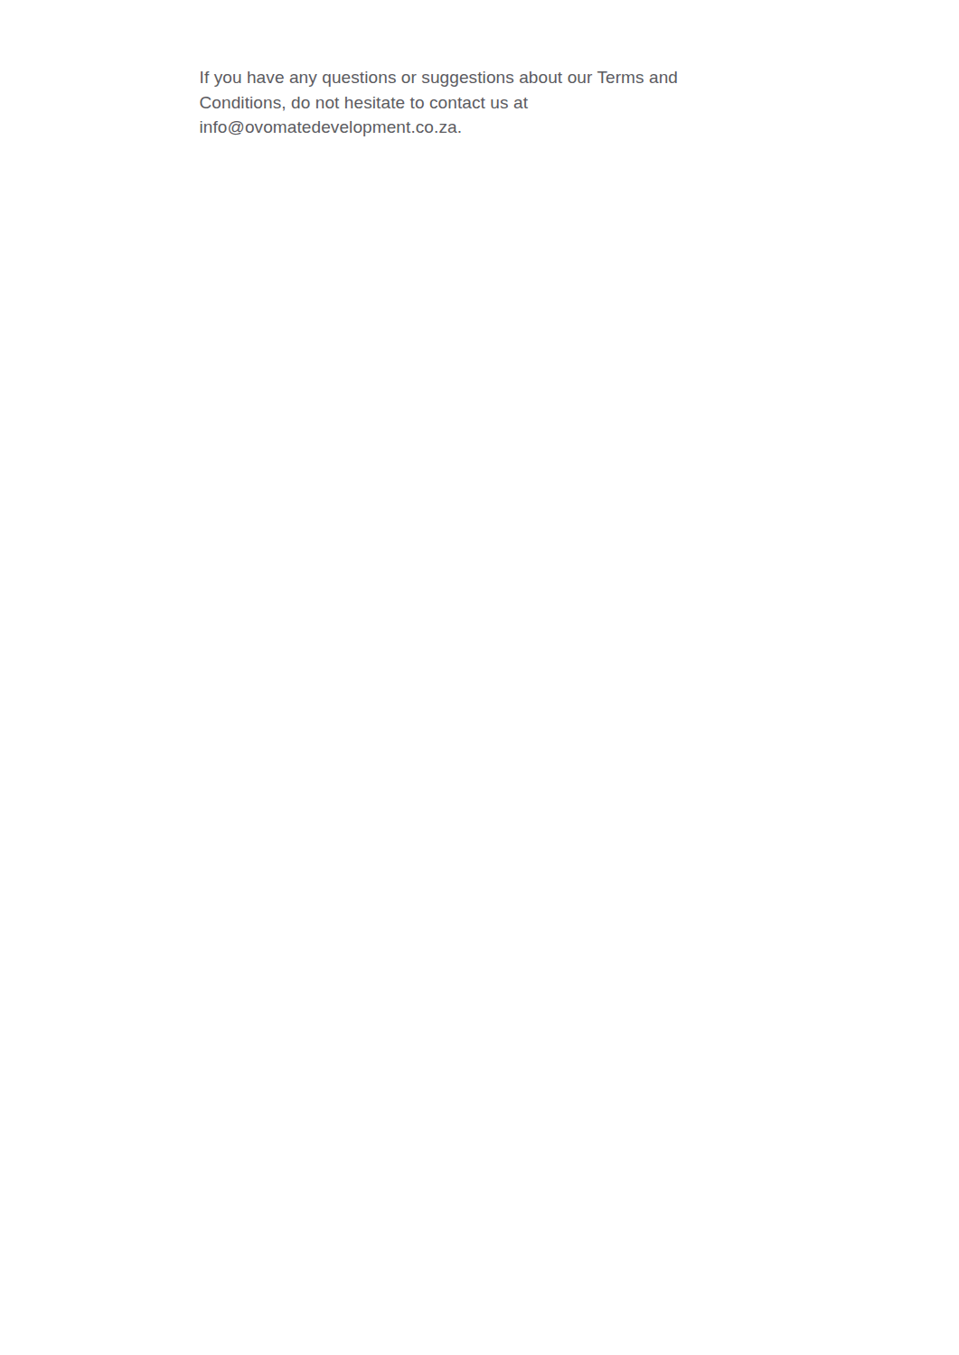If you have any questions or suggestions about our Terms and Conditions, do not hesitate to contact us at info@ovomatedevelopment.co.za.